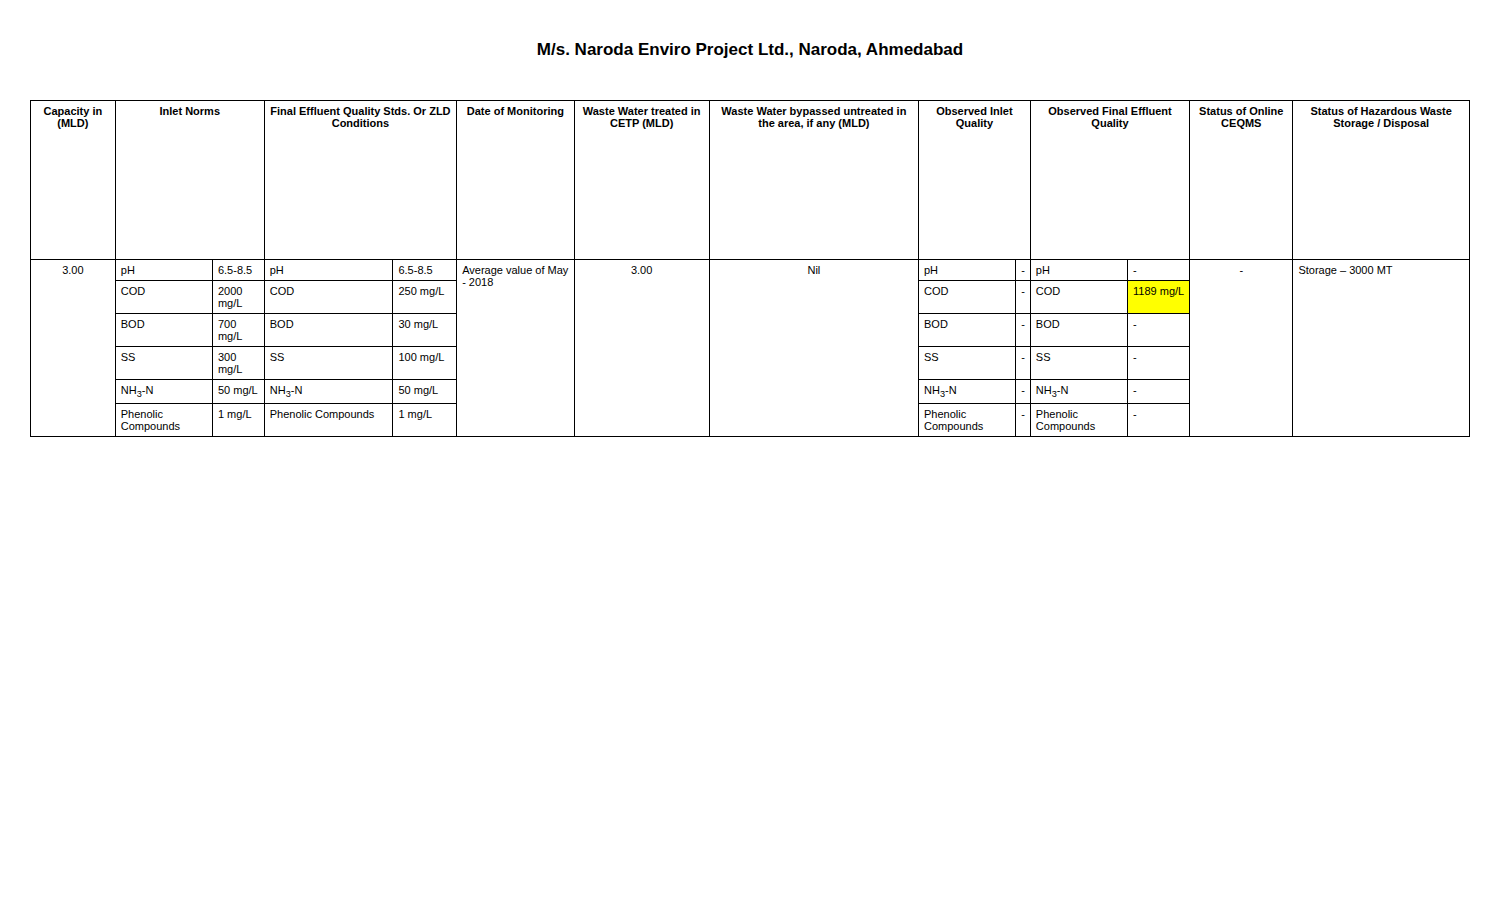M/s. Naroda Enviro Project Ltd., Naroda, Ahmedabad
| Capacity in (MLD) | Inlet Norms | Final Effluent Quality Stds. Or ZLD Conditions | Date of Monitoring | Waste Water treated in CETP (MLD) | Waste Water bypassed untreated in the area, if any (MLD) | Observed Inlet Quality | Observed Final Effluent Quality | Status of Online CEQMS | Status of Hazardous Waste Storage / Disposal |
| --- | --- | --- | --- | --- | --- | --- | --- | --- | --- |
| 3.00 | pH | 6.5-8.5 | pH | 6.5-8.5 | Average value of May - 2018 | 3.00 | Nil | pH | - | pH | - | - | Storage – 3000 MT |
| COD | 2000 mg/L | COD | 250 mg/L | COD | - | COD | 1189 mg/L |
| BOD | 700 mg/L | BOD | 30 mg/L | BOD | - | BOD | - |
| SS | 300 mg/L | SS | 100 mg/L | SS | - | SS | - |
| NH 3 -N | 50 mg/L | NH 3 -N | 50 mg/L | NH 3 -N | - | NH 3 -N | - |
| Phenolic Compounds | 1 mg/L | Phenolic Compounds | 1 mg/L | Phenolic Compounds | - | Phenolic Compounds | - |